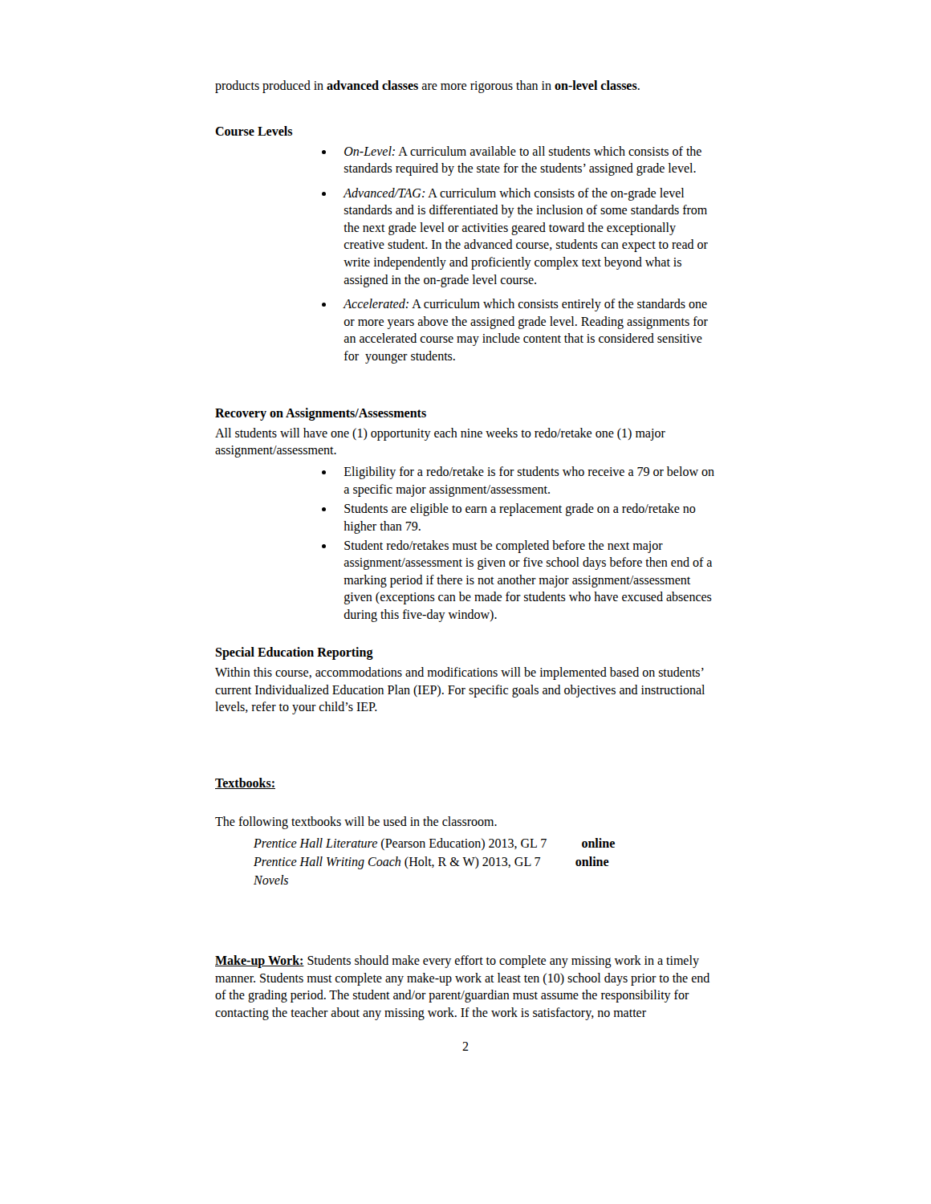products produced in advanced classes are more rigorous than in on-level classes.
Course Levels
On-Level: A curriculum available to all students which consists of the standards required by the state for the students’ assigned grade level.
Advanced/TAG: A curriculum which consists of the on-grade level standards and is differentiated by the inclusion of some standards from the next grade level or activities geared toward the exceptionally creative student. In the advanced course, students can expect to read or write independently and proficiently complex text beyond what is assigned in the on-grade level course.
Accelerated: A curriculum which consists entirely of the standards one or more years above the assigned grade level. Reading assignments for an accelerated course may include content that is considered sensitive for younger students.
Recovery on Assignments/Assessments
All students will have one (1) opportunity each nine weeks to redo/retake one (1) major assignment/assessment.
Eligibility for a redo/retake is for students who receive a 79 or below on a specific major assignment/assessment.
Students are eligible to earn a replacement grade on a redo/retake no higher than 79.
Student redo/retakes must be completed before the next major assignment/assessment is given or five school days before then end of a marking period if there is not another major assignment/assessment given (exceptions can be made for students who have excused absences during this five-day window).
Special Education Reporting
Within this course, accommodations and modifications will be implemented based on students’ current Individualized Education Plan (IEP). For specific goals and objectives and instructional levels, refer to your child’s IEP.
Textbooks:
The following textbooks will be used in the classroom.
Prentice Hall Literature (Pearson Education) 2013, GL 7online Prentice Hall Writing Coach (Holt, R & W) 2013, GL 7online Novels
Make-up Work: Students should make every effort to complete any missing work in a timely manner. Students must complete any make-up work at least ten (10) school days prior to the end of the grading period. The student and/or parent/guardian must assume the responsibility for contacting the teacher about any missing work. If the work is satisfactory, no matter
2